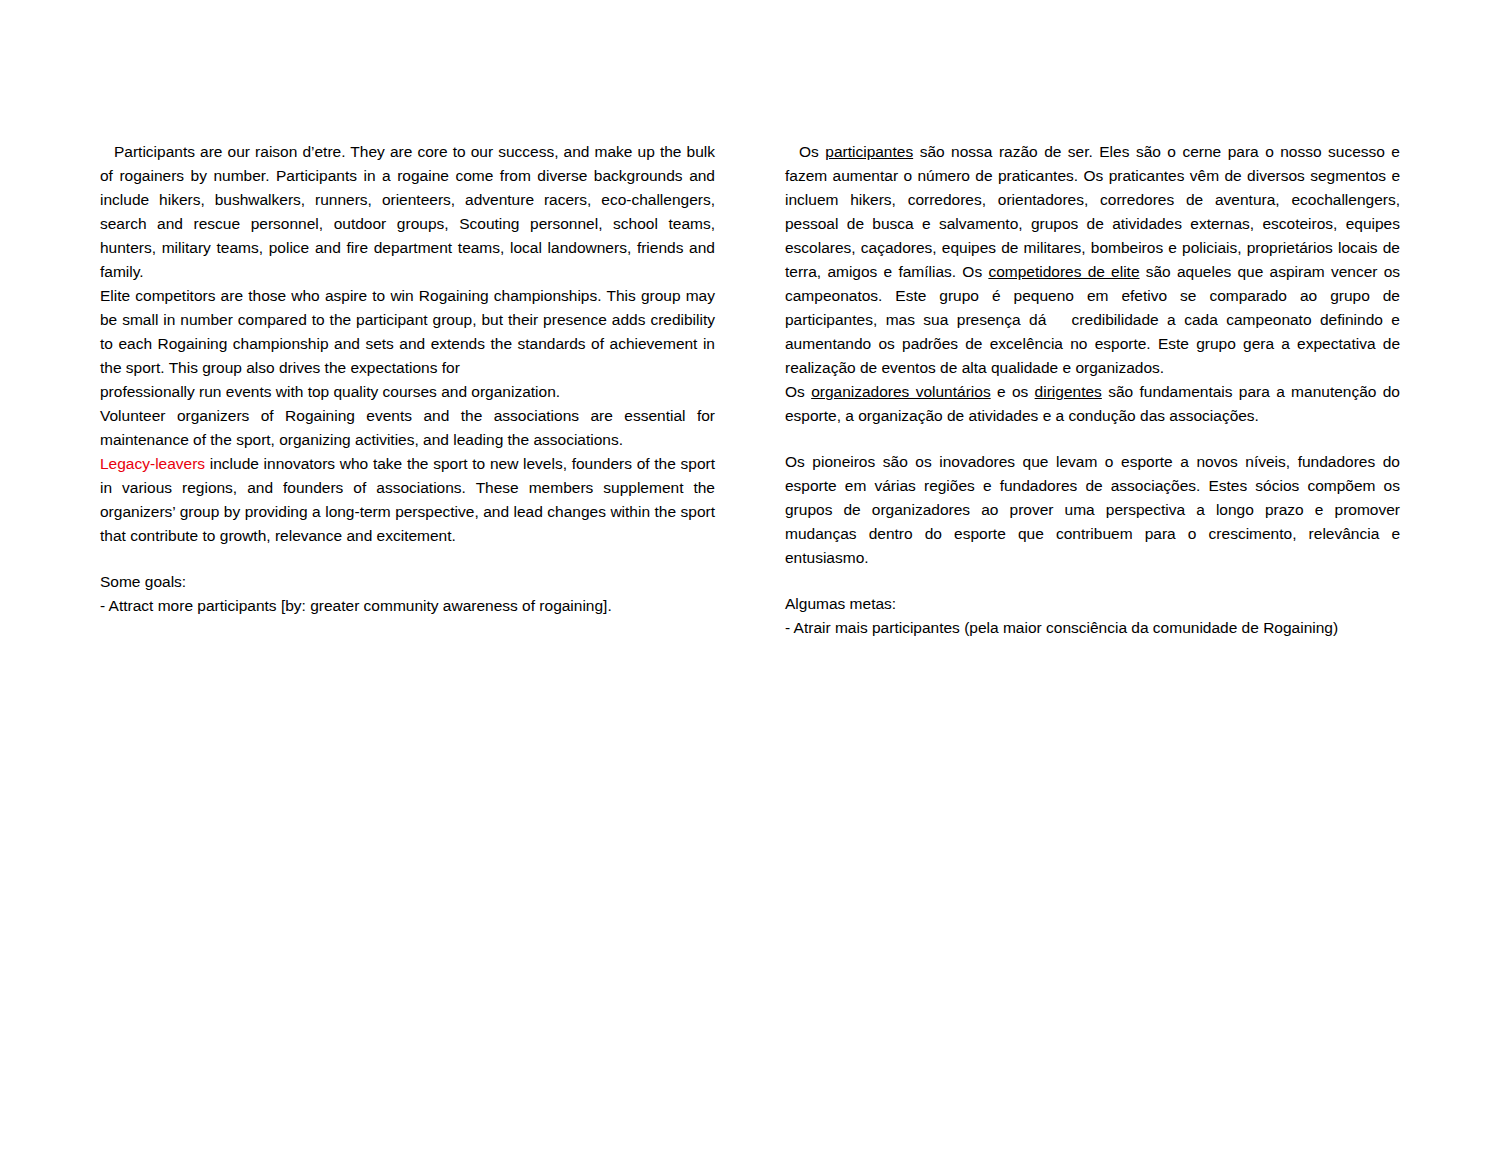Participants are our raison d’etre. They are core to our success, and make up the bulk of rogainers by number. Participants in a rogaine come from diverse backgrounds and include hikers, bushwalkers, runners, orienteers, adventure racers, eco-challengers, search and rescue personnel, outdoor groups, Scouting personnel, school teams, hunters, military teams, police and fire department teams, local landowners, friends and family.
Elite competitors are those who aspire to win Rogaining championships. This group may be small in number compared to the participant group, but their presence adds credibility to each Rogaining championship and sets and extends the standards of achievement in the sport. This group also drives the expectations for
professionally run events with top quality courses and organization.
Volunteer organizers of Rogaining events and the associations are essential for maintenance of the sport, organizing activities, and leading the associations.
Legacy-leavers include innovators who take the sport to new levels, founders of the sport in various regions, and founders of associations. These members supplement the organizers’ group by providing a long-term perspective, and lead changes within the sport that contribute to growth, relevance and excitement.
Some goals:
- Attract more participants [by: greater community awareness of rogaining].
Os participantes são nossa razão de ser. Eles são o cerne para o nosso sucesso e fazem aumentar o número de praticantes. Os praticantes vêm de diversos segmentos e incluem hikers, corredores, orientadores, corredores de aventura, ecochallengers, pessoal de busca e salvamento, grupos de atividades externas, escoteiros, equipes escolares, caçadores, equipes de militares, bombeiros e policiais, proprietários locais de terra, amigos e famílias. Os competidores de elite são aqueles que aspiram vencer os campeonatos. Este grupo é pequeno em efetivo se comparado ao grupo de participantes, mas sua presença dá credibilidade a cada campeonato definindo e aumentando os padrões de excelência no esporte. Este grupo gera a expectativa de realização de eventos de alta qualidade e organizados.
Os organizadores voluntários e os dirigentes são fundamentais para a manutenção do esporte, a organização de atividades e a condução das associações.
Os pioneiros são os inovadores que levam o esporte a novos níveis, fundadores do esporte em várias regiões e fundadores de associações. Estes sócios compõem os grupos de organizadores ao prover uma perspectiva a longo prazo e promover mudanças dentro do esporte que contribuem para o crescimento, relevância e entusiasmo.
Algumas metas:
- Atrair mais participantes (pela maior consciência da comunidade de Rogaining)